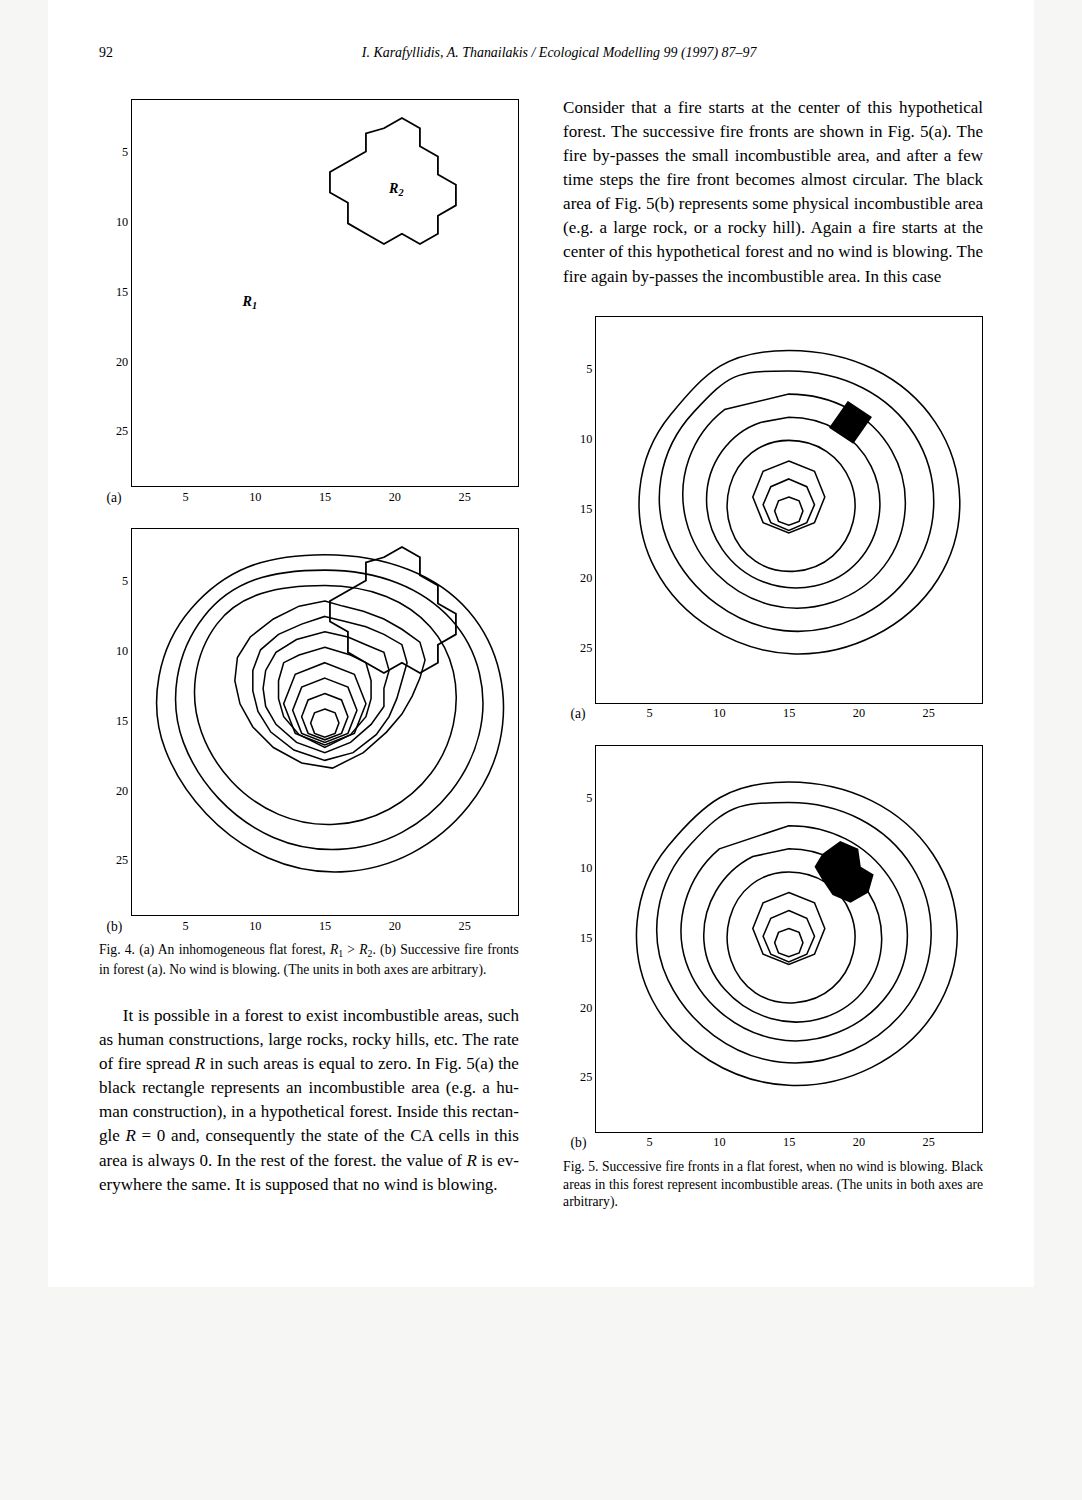92 I. Karafyllidis, A. Thanailakis / Ecological Modelling 99 (1997) 87–97
5 10 15 20 25
R2 R1 (a)
5 10 15 20 25
5 10 15 20 25
(b)
5 10 15 20 25
Fig. 4. (a) An inhomogeneous flat forest, R1 > R2. (b) Successive fire fronts in forest (a). No wind is blowing. (The units in both axes are arbitrary).
It is possible in a forest to exist incombustible areas, such as human constructions, large rocks, rocky hills, etc. The rate of fire spread R in such areas is equal to zero. In Fig. 5(a) the black rectangle represents an incombustible area (e.g. a human construction), in a hypothetical forest. Inside this rectangle R = 0 and, consequently the state of the CA cells in this area is always 0. In the rest of the forest. the value of R is everywhere the same. It is supposed that no wind is blowing.
Consider that a fire starts at the center of this hypothetical forest. The successive fire fronts are shown in Fig. 5(a). The fire by-passes the small incombustible area, and after a few time steps the fire front becomes almost circular. The black area of Fig. 5(b) represents some physical incombustible area (e.g. a large rock, or a rocky hill). Again a fire starts at the center of this hypothetical forest and no wind is blowing. The fire again by-passes the incombustible area. In this case
5 10 15 20 25
(a)
5 10 15 20 25
5 10 15 20 25
(b)
5 10 15 20 25
Fig. 5. Successive fire fronts in a flat forest, when no wind is blowing. Black areas in this forest represent incombustible areas. (The units in both axes are arbitrary).